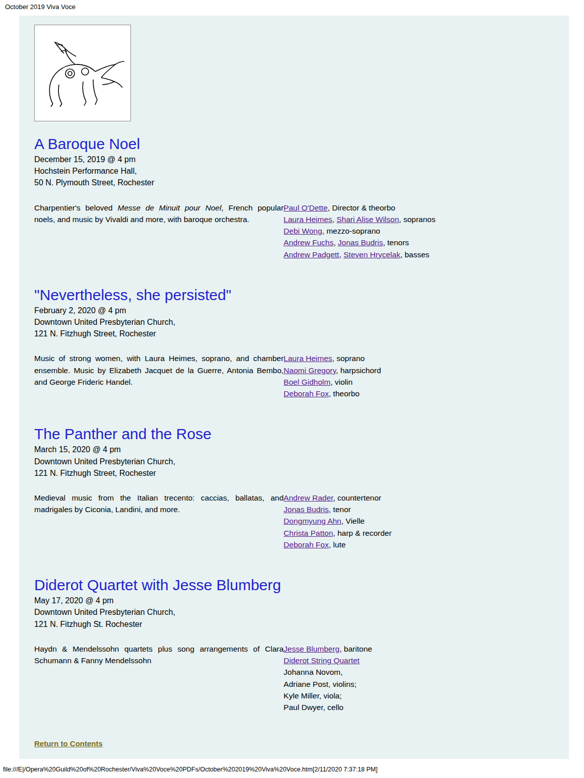October 2019 Viva Voce
A Baroque Noel
December 15, 2019 @ 4 pm
Hochstein Performance Hall,
50 N. Plymouth Street, Rochester
| Charpentier's beloved Messe de Minuit pour Noel , French popular noels, and music by Vivaldi and more, with baroque orchestra. | Paul O'Dette , Director & theorbo Laura Heimes , Shari Alise Wilson , sopranos Debi Wong , mezzo-soprano Andrew Fuchs , Jonas Budris , tenors Andrew Padgett , Steven Hrycelak , basses |
"Nevertheless, she persisted"
February 2, 2020 @ 4 pm
Downtown United Presbyterian Church,
121 N. Fitzhugh Street, Rochester
| Music of strong women, with Laura Heimes, soprano, and chamber ensemble. Music by Elizabeth Jacquet de la Guerre, Antonia Bembo, and George Frideric Handel. | Laura Heimes , soprano Naomi Gregory , harpsichord Boel Gidholm , violin Deborah Fox , theorbo |
The Panther and the Rose
March 15, 2020 @ 4 pm
Downtown United Presbyterian Church,
121 N. Fitzhugh Street, Rochester
| Medieval music from the Italian trecento: caccias, ballatas, and madrigales by Ciconia, Landini, and more. | Andrew Rader , countertenor Jonas Budris , tenor Dongmyung Ahn , Vielle Christa Patton , harp & recorder Deborah Fox , lute |
Diderot Quartet with Jesse Blumberg
May 17, 2020 @ 4 pm
Downtown United Presbyterian Church,
121 N. Fitzhugh St. Rochester
| Haydn & Mendelssohn quartets plus song arrangements of Clara Schumann & Fanny Mendelssohn | Jesse Blumberg , baritone Diderot String Quartet Johanna Novom, Adriane Post, violins; Kyle Miller, viola; Paul Dwyer, cello |
Return to Contents
file:///E|/Opera%20Guild%20of%20Rochester/Viva%20Voce%20PDFs/October%202019%20Viva%20Voce.htm[2/11/2020 7:37:18 PM]